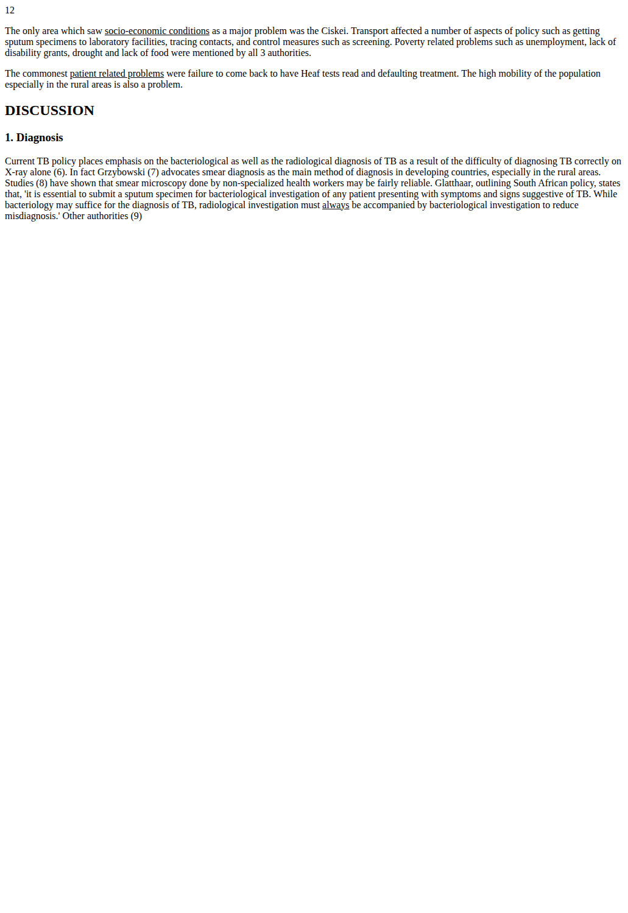12
The only area which saw socio-economic conditions as a major problem was the Ciskei. Transport affected a number of aspects of policy such as getting sputum specimens to laboratory facilities, tracing contacts, and control measures such as screening. Poverty related problems such as unemployment, lack of disability grants, drought and lack of food were mentioned by all 3 authorities.
The commonest patient related problems were failure to come back to have Heaf tests read and defaulting treatment. The high mobility of the population especially in the rural areas is also a problem.
DISCUSSION
1. Diagnosis
Current TB policy places emphasis on the bacteriological as well as the radiological diagnosis of TB as a result of the difficulty of diagnosing TB correctly on X-ray alone (6). In fact Grzybowski (7) advocates smear diagnosis as the main method of diagnosis in developing countries, especially in the rural areas. Studies (8) have shown that smear microscopy done by non-specialized health workers may be fairly reliable. Glatthaar, outlining South African policy, states that, 'it is essential to submit a sputum specimen for bacteriological investigation of any patient presenting with symptoms and signs suggestive of TB. While bacteriology may suffice for the diagnosis of TB, radiological investigation must always be accompanied by bacteriological investigation to reduce misdiagnosis.' Other authorities (9)